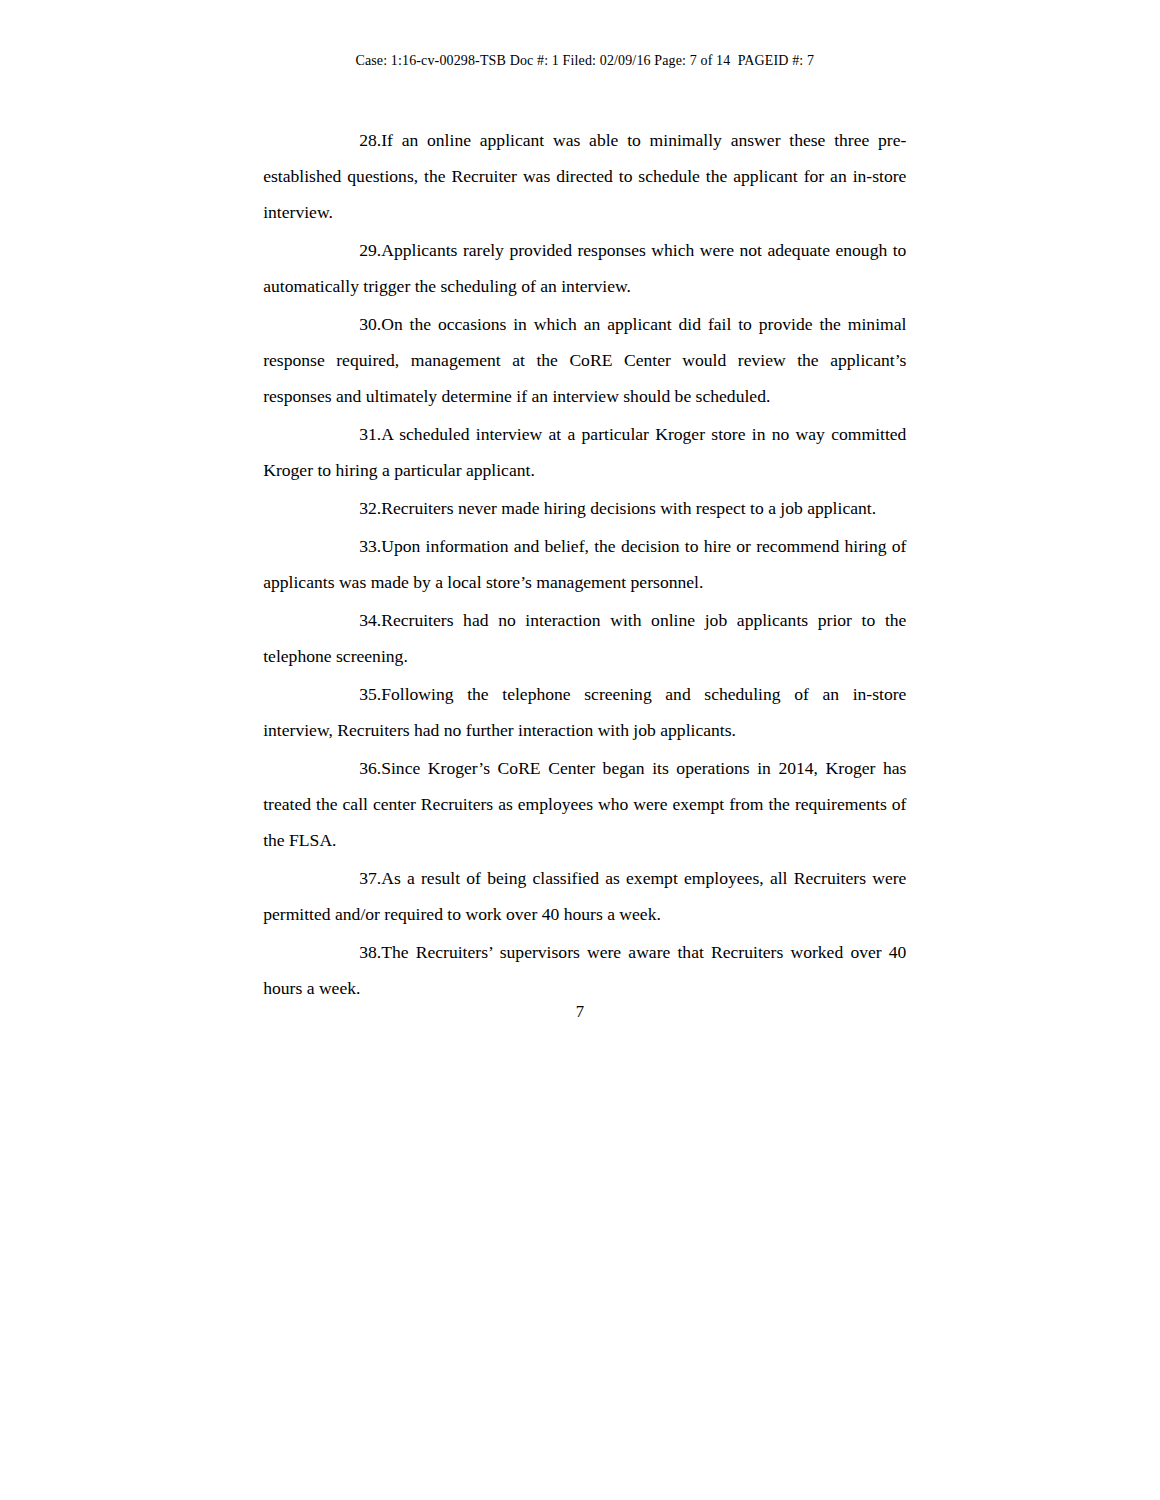Case: 1:16-cv-00298-TSB Doc #: 1 Filed: 02/09/16 Page: 7 of 14 PAGEID #: 7
28. If an online applicant was able to minimally answer these three pre-established questions, the Recruiter was directed to schedule the applicant for an in-store interview.
29. Applicants rarely provided responses which were not adequate enough to automatically trigger the scheduling of an interview.
30. On the occasions in which an applicant did fail to provide the minimal response required, management at the CoRE Center would review the applicant’s responses and ultimately determine if an interview should be scheduled.
31. A scheduled interview at a particular Kroger store in no way committed Kroger to hiring a particular applicant.
32. Recruiters never made hiring decisions with respect to a job applicant.
33. Upon information and belief, the decision to hire or recommend hiring of applicants was made by a local store’s management personnel.
34. Recruiters had no interaction with online job applicants prior to the telephone screening.
35. Following the telephone screening and scheduling of an in-store interview, Recruiters had no further interaction with job applicants.
36. Since Kroger’s CoRE Center began its operations in 2014, Kroger has treated the call center Recruiters as employees who were exempt from the requirements of the FLSA.
37. As a result of being classified as exempt employees, all Recruiters were permitted and/or required to work over 40 hours a week.
38. The Recruiters’ supervisors were aware that Recruiters worked over 40 hours a week.
7